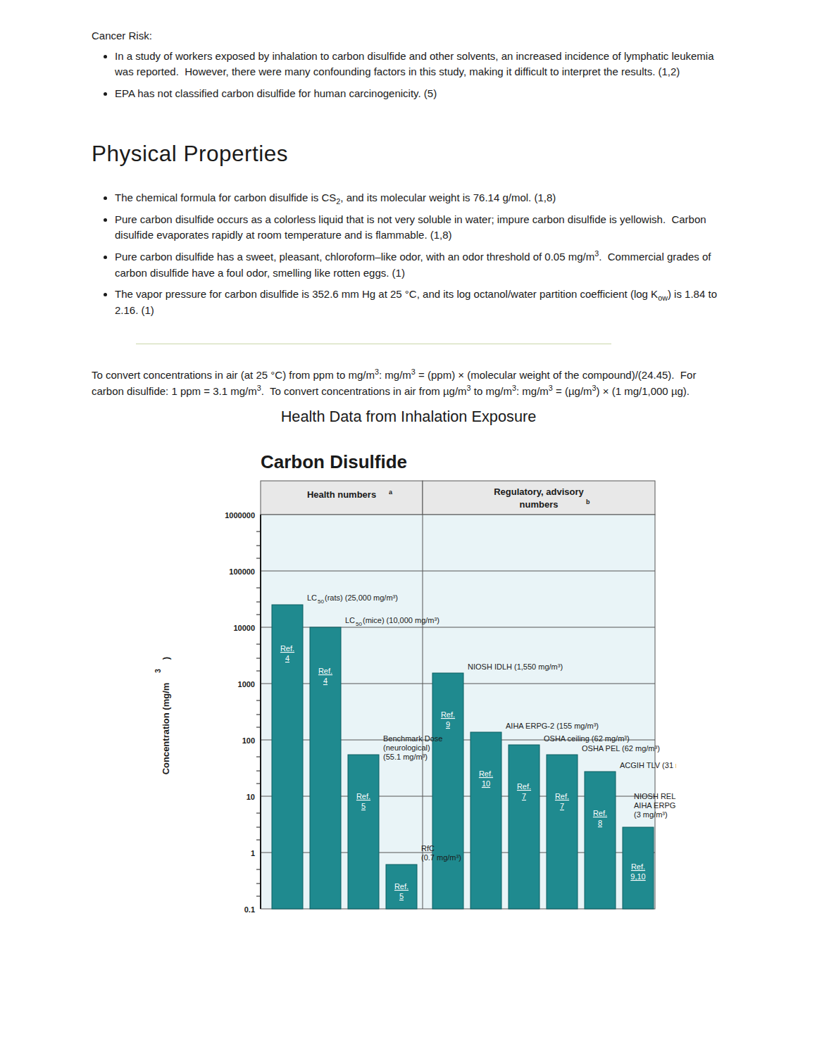Cancer Risk:
In a study of workers exposed by inhalation to carbon disulfide and other solvents, an increased incidence of lymphatic leukemia was reported. However, there were many confounding factors in this study, making it difficult to interpret the results. (1,2)
EPA has not classified carbon disulfide for human carcinogenicity. (5)
Physical Properties
The chemical formula for carbon disulfide is CS2, and its molecular weight is 76.14 g/mol. (1,8)
Pure carbon disulfide occurs as a colorless liquid that is not very soluble in water; impure carbon disulfide is yellowish. Carbon disulfide evaporates rapidly at room temperature and is flammable. (1,8)
Pure carbon disulfide has a sweet, pleasant, chloroform–like odor, with an odor threshold of 0.05 mg/m3. Commercial grades of carbon disulfide have a foul odor, smelling like rotten eggs. (1)
The vapor pressure for carbon disulfide is 352.6 mm Hg at 25 °C, and its log octanol/water partition coefficient (log Kow) is 1.84 to 2.16. (1)
To convert concentrations in air (at 25 °C) from ppm to mg/m3: mg/m3 = (ppm) × (molecular weight of the compound)/(24.45). For carbon disulfide: 1 ppm = 3.1 mg/m3. To convert concentrations in air from µg/m3 to mg/m3: mg/m3 = (µg/m3) × (1 mg/1,000 µg).
Health Data from Inhalation Exposure
Carbon Disulfide — Health Data from Inhalation Exposure Logarithmic bar chart. Health numbers: LC50 (rats) 25,000 mg/m3 (Ref. 4); LC50 (mice) 10,000 mg/m3 (Ref. 4); Benchmark Dose (neurological) 55.1 mg/m3 (Ref. 5); RfC 0.7 mg/m3 (Ref. 5). Regulatory, advisory numbers: NIOSH IDLH 1,550 mg/m3 (Ref. 9); AIHA ERPG-2 155 mg/m3 (Ref. 10); OSHA ceiling 93 mg/m3 (Ref. 7); OSHA PEL 62 mg/m3 (Ref. 7); ACGIH TLV 31 mg/m3 (Ref. 8); NIOSH REL and AIHA ERPG-1 3 mg/m3 (Ref. 9,10). Carbon Disulfide Health numbers a Regulatory, advisory numbers b 1000000 100000 10000 1000 100 10 1 0.1 Concentration (mg/m 3 ) LC 50 (rats) (25,000 mg/m³) LC 50 (mice) (10,000 mg/m³) Benchmark Dose (neurological) (55.1 mg/m³) RfC (0.7 mg/m³) NIOSH IDLH (1,550 mg/m³) AIHA ERPG-2 (155 mg/m³) OSHA ceiling (62 mg/m³) OSHA PEL (62 mg/m³) ACGIH TLV (31 mg/m³) NIOSH REL, AIHA ERPG-1 (3 mg/m³) Ref.4 Ref.4 Ref.5 Ref.5 Ref.9 Ref.10 Ref.7 Ref.7 Ref.8 Ref.9,10